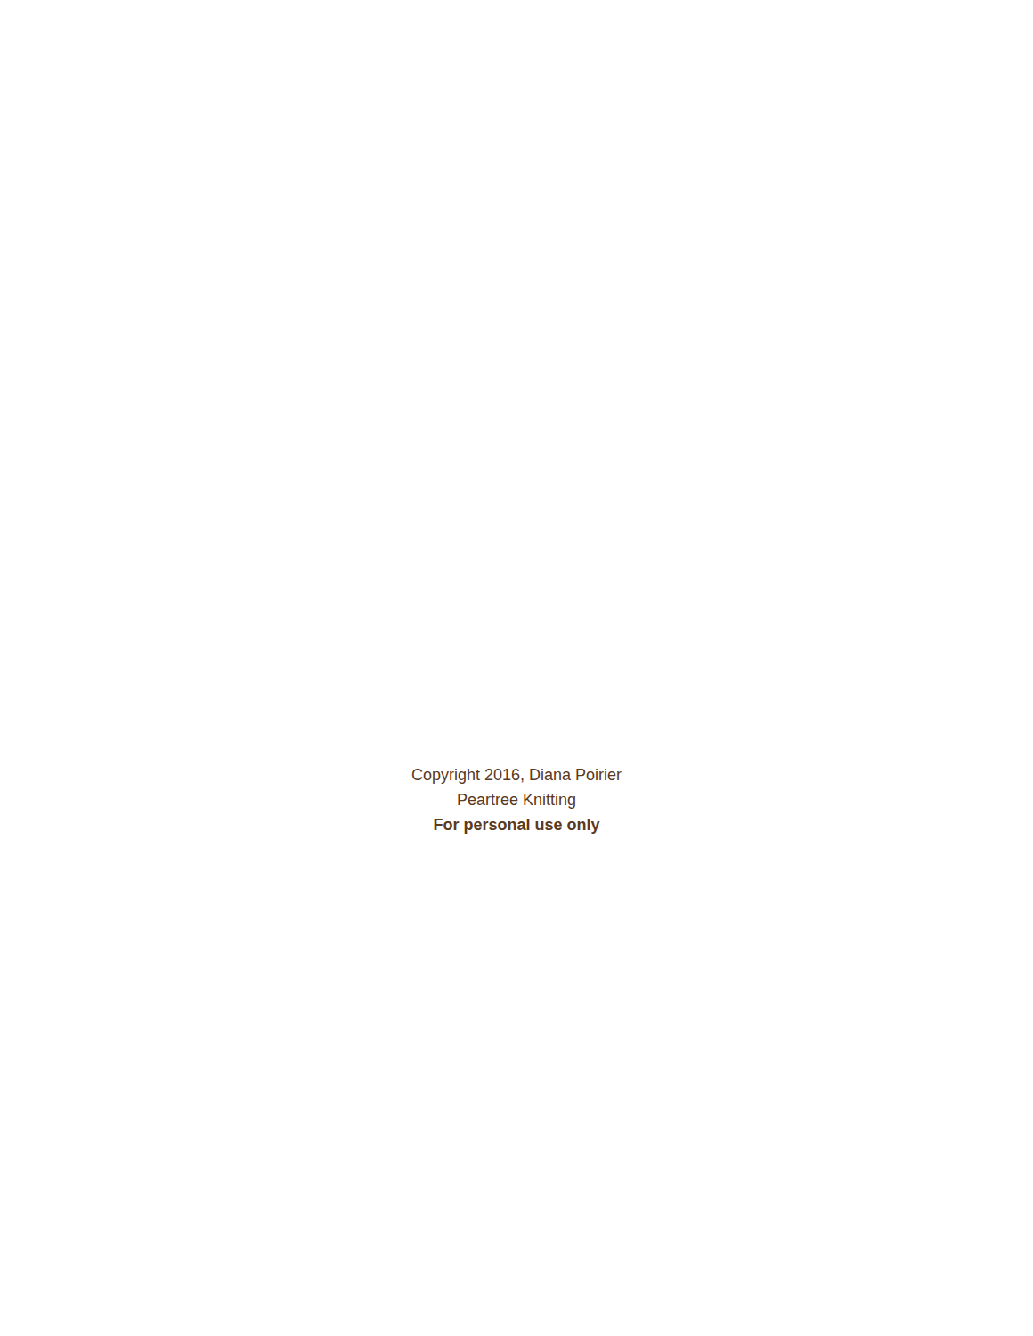Copyright 2016, Diana Poirier
Peartree Knitting
For personal use only